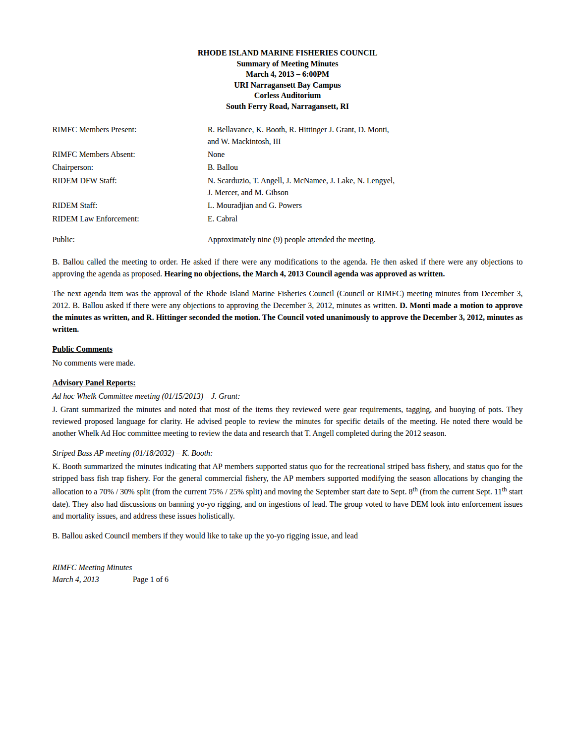RHODE ISLAND MARINE FISHERIES COUNCIL
Summary of Meeting Minutes
March 4, 2013 – 6:00PM
URI Narragansett Bay Campus
Corless Auditorium
South Ferry Road, Narragansett, RI
| RIMFC Members Present: | R. Bellavance, K. Booth, R. Hittinger J. Grant, D. Monti, and W. Mackintosh, III |
| RIMFC Members Absent: | None |
| Chairperson: | B. Ballou |
| RIDEM DFW Staff: | N. Scarduzio, T. Angell, J. McNamee, J. Lake, N. Lengyel, J. Mercer, and M. Gibson |
| RIDEM Staff: | L. Mouradjian and G. Powers |
| RIDEM Law Enforcement: | E. Cabral |
| Public: | Approximately nine (9) people attended the meeting. |
B. Ballou called the meeting to order. He asked if there were any modifications to the agenda. He then asked if there were any objections to approving the agenda as proposed. Hearing no objections, the March 4, 2013 Council agenda was approved as written.
The next agenda item was the approval of the Rhode Island Marine Fisheries Council (Council or RIMFC) meeting minutes from December 3, 2012. B. Ballou asked if there were any objections to approving the December 3, 2012, minutes as written. D. Monti made a motion to approve the minutes as written, and R. Hittinger seconded the motion. The Council voted unanimously to approve the December 3, 2012, minutes as written.
Public Comments
No comments were made.
Advisory Panel Reports:
Ad hoc Whelk Committee meeting (01/15/2013) – J. Grant:
J. Grant summarized the minutes and noted that most of the items they reviewed were gear requirements, tagging, and buoying of pots. They reviewed proposed language for clarity. He advised people to review the minutes for specific details of the meeting. He noted there would be another Whelk Ad Hoc committee meeting to review the data and research that T. Angell completed during the 2012 season.
Striped Bass AP meeting (01/18/2032) – K. Booth:
K. Booth summarized the minutes indicating that AP members supported status quo for the recreational striped bass fishery, and status quo for the stripped bass fish trap fishery. For the general commercial fishery, the AP members supported modifying the season allocations by changing the allocation to a 70% / 30% split (from the current 75% / 25% split) and moving the September start date to Sept. 8th (from the current Sept. 11th start date). They also had discussions on banning yo-yo rigging, and on ingestions of lead. The group voted to have DEM look into enforcement issues and mortality issues, and address these issues holistically.
B. Ballou asked Council members if they would like to take up the yo-yo rigging issue, and lead
RIMFC Meeting Minutes
March 4, 2013 Page 1 of 6